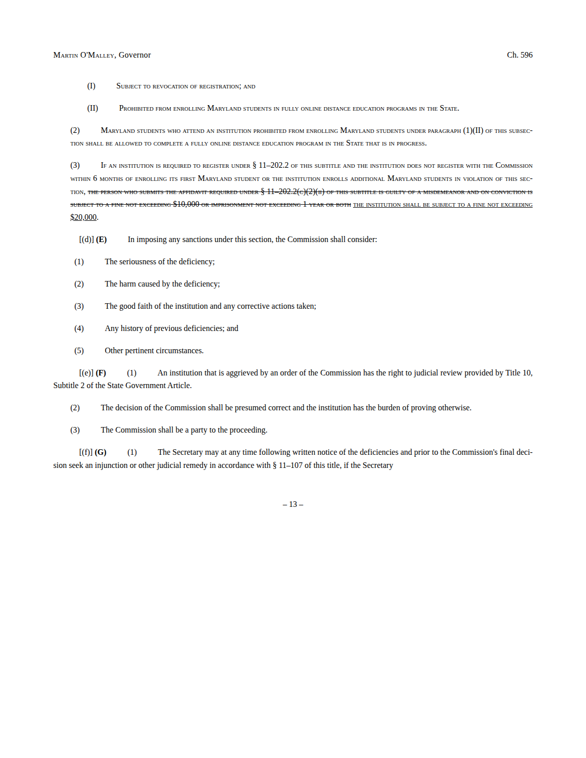Martin O'Malley, Governor Ch. 596
(I) Subject to revocation of registration; and
(II) Prohibited from enrolling Maryland students in fully online distance education programs in the State.
(2) Maryland students who attend an institution prohibited from enrolling Maryland students under paragraph (1)(II) of this subsection shall be allowed to complete a fully online distance education program in the State that is in progress.
(3) If an institution is required to register under § 11–202.2 of this subtitle and the institution does not register with the Commission within 6 months of enrolling its first Maryland student or the institution enrolls additional Maryland students in violation of this section, the person who submits the affidavit required under § 11–202.2(c)(2)(ii) of this subtitle is guilty of a misdemeanor and on conviction is subject to a fine not exceeding $10,000 or imprisonment not exceeding 1 year or both the institution shall be subject to a fine not exceeding $20,000.
[(d)] (E) In imposing any sanctions under this section, the Commission shall consider:
(1) The seriousness of the deficiency;
(2) The harm caused by the deficiency;
(3) The good faith of the institution and any corrective actions taken;
(4) Any history of previous deficiencies; and
(5) Other pertinent circumstances.
[(e)] (F) (1) An institution that is aggrieved by an order of the Commission has the right to judicial review provided by Title 10, Subtitle 2 of the State Government Article.
(2) The decision of the Commission shall be presumed correct and the institution has the burden of proving otherwise.
(3) The Commission shall be a party to the proceeding.
[(f)] (G) (1) The Secretary may at any time following written notice of the deficiencies and prior to the Commission's final decision seek an injunction or other judicial remedy in accordance with § 11–107 of this title, if the Secretary
– 13 –